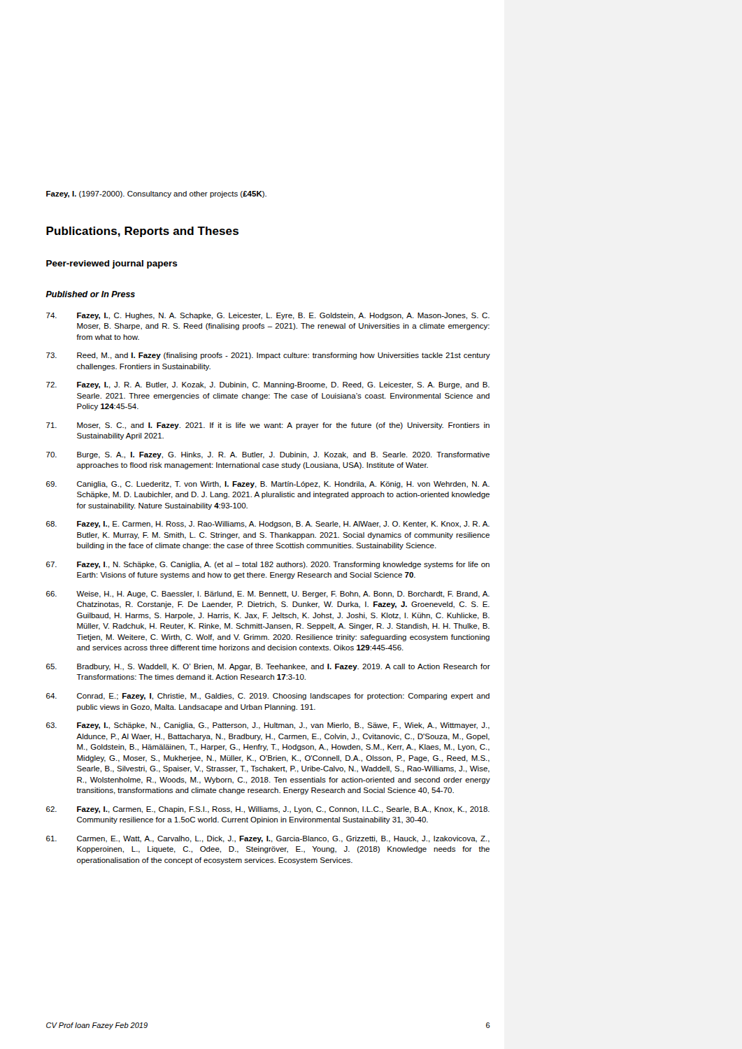Fazey, I. (1997-2000). Consultancy and other projects (£45K).
Publications, Reports and Theses
Peer-reviewed journal papers
Published or In Press
74. Fazey, I., C. Hughes, N. A. Schapke, G. Leicester, L. Eyre, B. E. Goldstein, A. Hodgson, A. Mason-Jones, S. C. Moser, B. Sharpe, and R. S. Reed (finalising proofs – 2021). The renewal of Universities in a climate emergency: from what to how.
73. Reed, M., and I. Fazey (finalising proofs - 2021). Impact culture: transforming how Universities tackle 21st century challenges. Frontiers in Sustainability.
72. Fazey, I., J. R. A. Butler, J. Kozak, J. Dubinin, C. Manning-Broome, D. Reed, G. Leicester, S. A. Burge, and B. Searle. 2021. Three emergencies of climate change: The case of Louisiana’s coast. Environmental Science and Policy 124:45-54.
71. Moser, S. C., and I. Fazey. 2021. If it is life we want: A prayer for the future (of the) University. Frontiers in Sustainability April 2021.
70. Burge, S. A., I. Fazey, G. Hinks, J. R. A. Butler, J. Dubinin, J. Kozak, and B. Searle. 2020. Transformative approaches to flood risk management: International case study (Lousiana, USA). Institute of Water.
69. Caniglia, G., C. Luederitz, T. von Wirth, I. Fazey, B. Martín-López, K. Hondrila, A. König, H. von Wehrden, N. A. Schäpke, M. D. Laubichler, and D. J. Lang. 2021. A pluralistic and integrated approach to action-oriented knowledge for sustainability. Nature Sustainability 4:93-100.
68. Fazey, I., E. Carmen, H. Ross, J. Rao-Williams, A. Hodgson, B. A. Searle, H. AlWaer, J. O. Kenter, K. Knox, J. R. A. Butler, K. Murray, F. M. Smith, L. C. Stringer, and S. Thankappan. 2021. Social dynamics of community resilience building in the face of climate change: the case of three Scottish communities. Sustainability Science.
67. Fazey, I., N. Schäpke, G. Caniglia, A. (et al – total 182 authors). 2020. Transforming knowledge systems for life on Earth: Visions of future systems and how to get there. Energy Research and Social Science 70.
66. Weise, H., H. Auge, C. Baessler, I. Bärlund, E. M. Bennett, U. Berger, F. Bohn, A. Bonn, D. Borchardt, F. Brand, A. Chatzinotas, R. Corstanje, F. De Laender, P. Dietrich, S. Dunker, W. Durka, I. Fazey, J. Groeneveld, C. S. E. Guilbaud, H. Harms, S. Harpole, J. Harris, K. Jax, F. Jeltsch, K. Johst, J. Joshi, S. Klotz, I. Kühn, C. Kuhlicke, B. Müller, V. Radchuk, H. Reuter, K. Rinke, M. Schmitt-Jansen, R. Seppelt, A. Singer, R. J. Standish, H. H. Thulke, B. Tietjen, M. Weitere, C. Wirth, C. Wolf, and V. Grimm. 2020. Resilience trinity: safeguarding ecosystem functioning and services across three different time horizons and decision contexts. Oikos 129:445-456.
65. Bradbury, H., S. Waddell, K. O’ Brien, M. Apgar, B. Teehankee, and I. Fazey. 2019. A call to Action Research for Transformations: The times demand it. Action Research 17:3-10.
64. Conrad, E.; Fazey, I, Christie, M., Galdies, C. 2019. Choosing landscapes for protection: Comparing expert and public views in Gozo, Malta. Landsacape and Urban Planning. 191.
63. Fazey, I., Schäpke, N., Caniglia, G., Patterson, J., Hultman, J., van Mierlo, B., Säwe, F., Wiek, A., Wittmayer, J., Aldunce, P., Al Waer, H., Battacharya, N., Bradbury, H., Carmen, E., Colvin, J., Cvitanovic, C., D'Souza, M., Gopel, M., Goldstein, B., Hämäläinen, T., Harper, G., Henfry, T., Hodgson, A., Howden, S.M., Kerr, A., Klaes, M., Lyon, C., Midgley, G., Moser, S., Mukherjee, N., Müller, K., O'Brien, K., O'Connell, D.A., Olsson, P., Page, G., Reed, M.S., Searle, B., Silvestri, G., Spaiser, V., Strasser, T., Tschakert, P., Uribe-Calvo, N., Waddell, S., Rao-Williams, J., Wise, R., Wolstenholme, R., Woods, M., Wyborn, C., 2018. Ten essentials for action-oriented and second order energy transitions, transformations and climate change research. Energy Research and Social Science 40, 54-70.
62. Fazey, I., Carmen, E., Chapin, F.S.I., Ross, H., Williams, J., Lyon, C., Connon, I.L.C., Searle, B.A., Knox, K., 2018. Community resilience for a 1.5oC world. Current Opinion in Environmental Sustainability 31, 30-40.
61. Carmen, E., Watt, A., Carvalho, L., Dick, J., Fazey, I., Garcia-Blanco, G., Grizzetti, B., Hauck, J., Izakovicova, Z., Kopperoinen, L., Liquete, C., Odee, D., Steingröver, E., Young, J. (2018) Knowledge needs for the operationalisation of the concept of ecosystem services. Ecosystem Services.
CV Prof Ioan Fazey Feb 2019 6